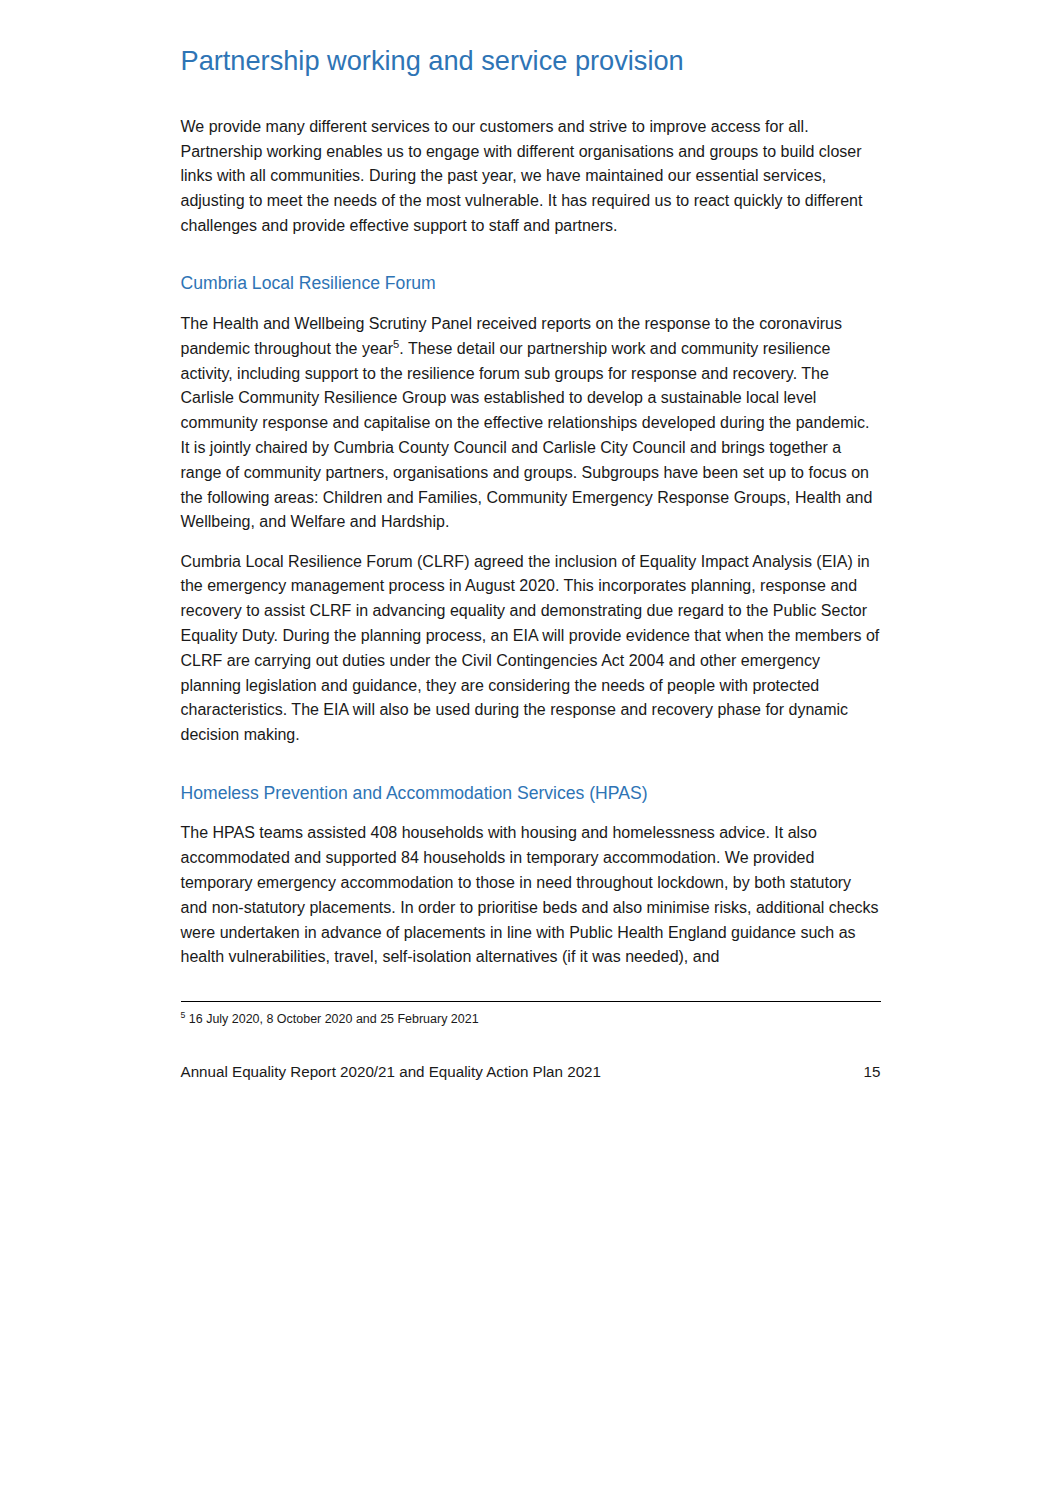Partnership working and service provision
We provide many different services to our customers and strive to improve access for all. Partnership working enables us to engage with different organisations and groups to build closer links with all communities. During the past year, we have maintained our essential services, adjusting to meet the needs of the most vulnerable. It has required us to react quickly to different challenges and provide effective support to staff and partners.
Cumbria Local Resilience Forum
The Health and Wellbeing Scrutiny Panel received reports on the response to the coronavirus pandemic throughout the year5. These detail our partnership work and community resilience activity, including support to the resilience forum sub groups for response and recovery. The Carlisle Community Resilience Group was established to develop a sustainable local level community response and capitalise on the effective relationships developed during the pandemic. It is jointly chaired by Cumbria County Council and Carlisle City Council and brings together a range of community partners, organisations and groups. Subgroups have been set up to focus on the following areas: Children and Families, Community Emergency Response Groups, Health and Wellbeing, and Welfare and Hardship.
Cumbria Local Resilience Forum (CLRF) agreed the inclusion of Equality Impact Analysis (EIA) in the emergency management process in August 2020. This incorporates planning, response and recovery to assist CLRF in advancing equality and demonstrating due regard to the Public Sector Equality Duty. During the planning process, an EIA will provide evidence that when the members of CLRF are carrying out duties under the Civil Contingencies Act 2004 and other emergency planning legislation and guidance, they are considering the needs of people with protected characteristics. The EIA will also be used during the response and recovery phase for dynamic decision making.
Homeless Prevention and Accommodation Services (HPAS)
The HPAS teams assisted 408 households with housing and homelessness advice. It also accommodated and supported 84 households in temporary accommodation. We provided temporary emergency accommodation to those in need throughout lockdown, by both statutory and non-statutory placements. In order to prioritise beds and also minimise risks, additional checks were undertaken in advance of placements in line with Public Health England guidance such as health vulnerabilities, travel, self-isolation alternatives (if it was needed), and
5 16 July 2020, 8 October 2020 and 25 February 2021
Annual Equality Report 2020/21 and Equality Action Plan 2021 15